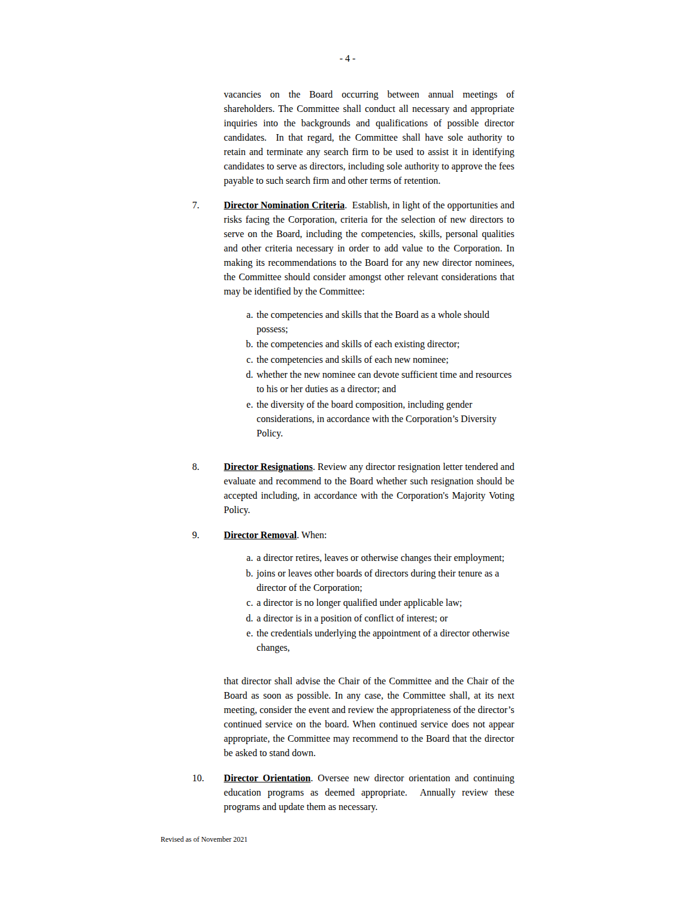- 4 -
vacancies on the Board occurring between annual meetings of shareholders. The Committee shall conduct all necessary and appropriate inquiries into the backgrounds and qualifications of possible director candidates. In that regard, the Committee shall have sole authority to retain and terminate any search firm to be used to assist it in identifying candidates to serve as directors, including sole authority to approve the fees payable to such search firm and other terms of retention.
7.
Director Nomination Criteria. Establish, in light of the opportunities and risks facing the Corporation, criteria for the selection of new directors to serve on the Board, including the competencies, skills, personal qualities and other criteria necessary in order to add value to the Corporation. In making its recommendations to the Board for any new director nominees, the Committee should consider amongst other relevant considerations that may be identified by the Committee:
the competencies and skills that the Board as a whole should possess;
the competencies and skills of each existing director;
the competencies and skills of each new nominee;
whether the new nominee can devote sufficient time and resources to his or her duties as a director; and
the diversity of the board composition, including gender considerations, in accordance with the Corporation’s Diversity Policy.
8.
Director Resignations. Review any director resignation letter tendered and evaluate and recommend to the Board whether such resignation should be accepted including, in accordance with the Corporation's Majority Voting Policy.
9.
Director Removal. When:
a director retires, leaves or otherwise changes their employment;
joins or leaves other boards of directors during their tenure as a director of the Corporation;
a director is no longer qualified under applicable law;
a director is in a position of conflict of interest; or
the credentials underlying the appointment of a director otherwise changes,
that director shall advise the Chair of the Committee and the Chair of the Board as soon as possible. In any case, the Committee shall, at its next meeting, consider the event and review the appropriateness of the director’s continued service on the board. When continued service does not appear appropriate, the Committee may recommend to the Board that the director be asked to stand down.
10.
Director Orientation. Oversee new director orientation and continuing education programs as deemed appropriate. Annually review these programs and update them as necessary.
Revised as of November 2021